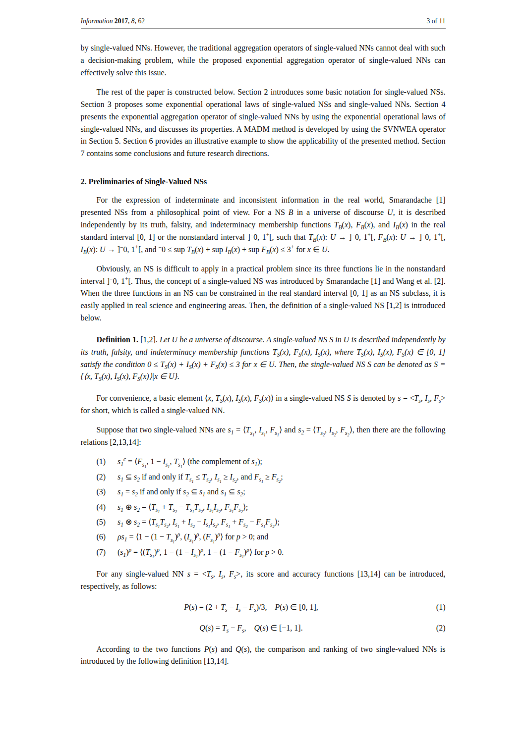Information 2017, 8, 62 3 of 11
by single-valued NNs. However, the traditional aggregation operators of single-valued NNs cannot deal with such a decision-making problem, while the proposed exponential aggregation operator of single-valued NNs can effectively solve this issue.
The rest of the paper is constructed below. Section 2 introduces some basic notation for single-valued NSs. Section 3 proposes some exponential operational laws of single-valued NSs and single-valued NNs. Section 4 presents the exponential aggregation operator of single-valued NNs by using the exponential operational laws of single-valued NNs, and discusses its properties. A MADM method is developed by using the SVNWEA operator in Section 5. Section 6 provides an illustrative example to show the applicability of the presented method. Section 7 contains some conclusions and future research directions.
2. Preliminaries of Single-Valued NSs
For the expression of indeterminate and inconsistent information in the real world, Smarandache [1] presented NSs from a philosophical point of view. For a NS B in a universe of discourse U, it is described independently by its truth, falsity, and indeterminacy membership functions TB(x), FB(x), and IB(x) in the real standard interval [0, 1] or the nonstandard interval ]−0, 1+[, such that TB(x): U → ]−0, 1+[, FB(x): U → ]−0, 1+[, IB(x): U → ]−0, 1+[, and −0 ≤ sup TB(x) + sup IB(x) + sup FB(x) ≤ 3+ for x ∈ U.
Obviously, an NS is difficult to apply in a practical problem since its three functions lie in the nonstandard interval ]−0, 1+[. Thus, the concept of a single-valued NS was introduced by Smarandache [1] and Wang et al. [2]. When the three functions in an NS can be constrained in the real standard interval [0, 1] as an NS subclass, it is easily applied in real science and engineering areas. Then, the definition of a single-valued NS [1,2] is introduced below.
Definition 1. [1,2]. Let U be a universe of discourse. A single-valued NS S in U is described independently by its truth, falsity, and indeterminacy membership functions TS(x), FS(x), IS(x), where TS(x), IS(x), FS(x) ∈ [0, 1] satisfy the condition 0 ≤ TS(x) + IS(x) + FS(x) ≤ 3 for x ∈ U. Then, the single-valued NS S can be denoted as S = {⟨x, TS(x), IS(x), FS(x)⟩|x ∈ U}.
For convenience, a basic element ⟨x, TS(x), IS(x), FS(x)⟩ in a single-valued NS S is denoted by s = <Ts, Is, Fs> for short, which is called a single-valued NN.
Suppose that two single-valued NNs are s1 = ⟨Ts1, Is1, Fs1⟩ and s2 = ⟨Ts2, Is2, Fs2⟩, then there are the following relations [2,13,14]:
(1) s1c = ⟨Fs1, 1 − Is1, Ts1⟩ (the complement of s1);
(2) s1 ⊆ s2 if and only if Ts1 ≤ Ts2, Is1 ≥ Is2, and Fs1 ≥ Fs2;
(3) s1 = s2 if and only if s2 ⊆ s1 and s1 ⊆ s2;
(4) s1 ⊕ s2 = ⟨Ts1 + Ts2 − Ts1Ts2, Is1Is2, Fs1Fs2⟩;
(5) s1 ⊗ s2 = ⟨Ts1Ts2, Is1 + Is2 − Is1Is2, Fs1 + Fs2 − Fs1Fs2⟩;
(6) ρs1 = ⟨1 − (1 − Ts1)ρ, (Is1)ρ, (Fs1)ρ⟩ for p > 0; and
(7) (s1)ρ = ⟨(Ts1)ρ, 1 − (1 − Is1)ρ, 1 − (1 − Fs1)ρ⟩ for p > 0.
For any single-valued NN s = <Ts, Is, Fs>, its score and accuracy functions [13,14] can be introduced, respectively, as follows:
P(s) = (2 + Ts − Is − Fs)/3, P(s) ∈ [0, 1], (1)
Q(s) = Ts − Fs, Q(s) ∈ [−1, 1]. (2)
According to the two functions P(s) and Q(s), the comparison and ranking of two single-valued NNs is introduced by the following definition [13,14].